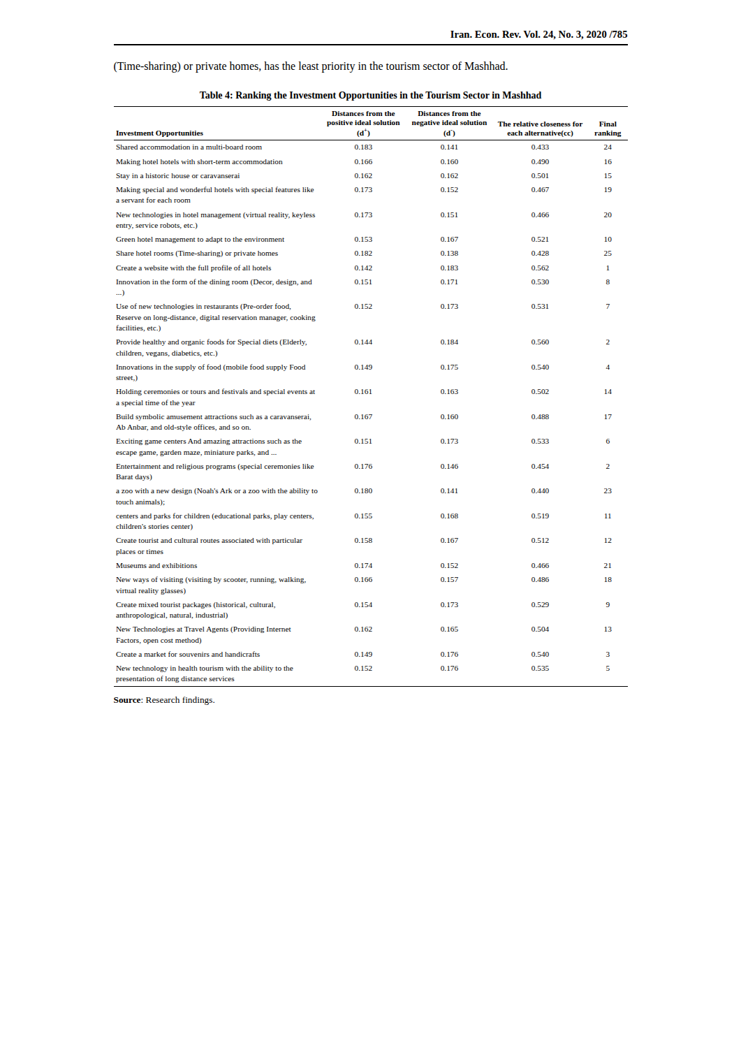Iran. Econ. Rev. Vol. 24, No. 3, 2020 /785
(Time-sharing) or private homes, has the least priority in the tourism sector of Mashhad.
Table 4: Ranking the Investment Opportunities in the Tourism Sector in Mashhad
| Investment Opportunities | Distances from the positive ideal solution (d + ) | Distances from the negative ideal solution (d - ) | The relative closeness for each alternative(cc) | Final ranking |
| --- | --- | --- | --- | --- |
| Shared accommodation in a multi-board room | 0.183 | 0.141 | 0.433 | 24 |
| Making hotel hotels with short-term accommodation | 0.166 | 0.160 | 0.490 | 16 |
| Stay in a historic house or caravanserai | 0.162 | 0.162 | 0.501 | 15 |
| Making special and wonderful hotels with special features like a servant for each room | 0.173 | 0.152 | 0.467 | 19 |
| New technologies in hotel management (virtual reality, keyless entry, service robots, etc.) | 0.173 | 0.151 | 0.466 | 20 |
| Green hotel management to adapt to the environment | 0.153 | 0.167 | 0.521 | 10 |
| Share hotel rooms (Time-sharing) or private homes | 0.182 | 0.138 | 0.428 | 25 |
| Create a website with the full profile of all hotels | 0.142 | 0.183 | 0.562 | 1 |
| Innovation in the form of the dining room (Decor, design, and ...) | 0.151 | 0.171 | 0.530 | 8 |
| Use of new technologies in restaurants (Pre-order food, Reserve on long-distance, digital reservation manager, cooking facilities, etc.) | 0.152 | 0.173 | 0.531 | 7 |
| Provide healthy and organic foods for Special diets (Elderly, children, vegans, diabetics, etc.) | 0.144 | 0.184 | 0.560 | 2 |
| Innovations in the supply of food (mobile food supply Food street,) | 0.149 | 0.175 | 0.540 | 4 |
| Holding ceremonies or tours and festivals and special events at a special time of the year | 0.161 | 0.163 | 0.502 | 14 |
| Build symbolic amusement attractions such as a caravanserai, Ab Anbar, and old-style offices, and so on. | 0.167 | 0.160 | 0.488 | 17 |
| Exciting game centers And amazing attractions such as the escape game, garden maze, miniature parks, and ... | 0.151 | 0.173 | 0.533 | 6 |
| Entertainment and religious programs (special ceremonies like Barat days) | 0.176 | 0.146 | 0.454 | 2 |
| a zoo with a new design (Noah's Ark or a zoo with the ability to touch animals); | 0.180 | 0.141 | 0.440 | 23 |
| centers and parks for children (educational parks, play centers, children's stories center) | 0.155 | 0.168 | 0.519 | 11 |
| Create tourist and cultural routes associated with particular places or times | 0.158 | 0.167 | 0.512 | 12 |
| Museums and exhibitions | 0.174 | 0.152 | 0.466 | 21 |
| New ways of visiting (visiting by scooter, running, walking, virtual reality glasses) | 0.166 | 0.157 | 0.486 | 18 |
| Create mixed tourist packages (historical, cultural, anthropological, natural, industrial) | 0.154 | 0.173 | 0.529 | 9 |
| New Technologies at Travel Agents (Providing Internet Factors, open cost method) | 0.162 | 0.165 | 0.504 | 13 |
| Create a market for souvenirs and handicrafts | 0.149 | 0.176 | 0.540 | 3 |
| New technology in health tourism with the ability to the presentation of long distance services | 0.152 | 0.176 | 0.535 | 5 |
Source: Research findings.